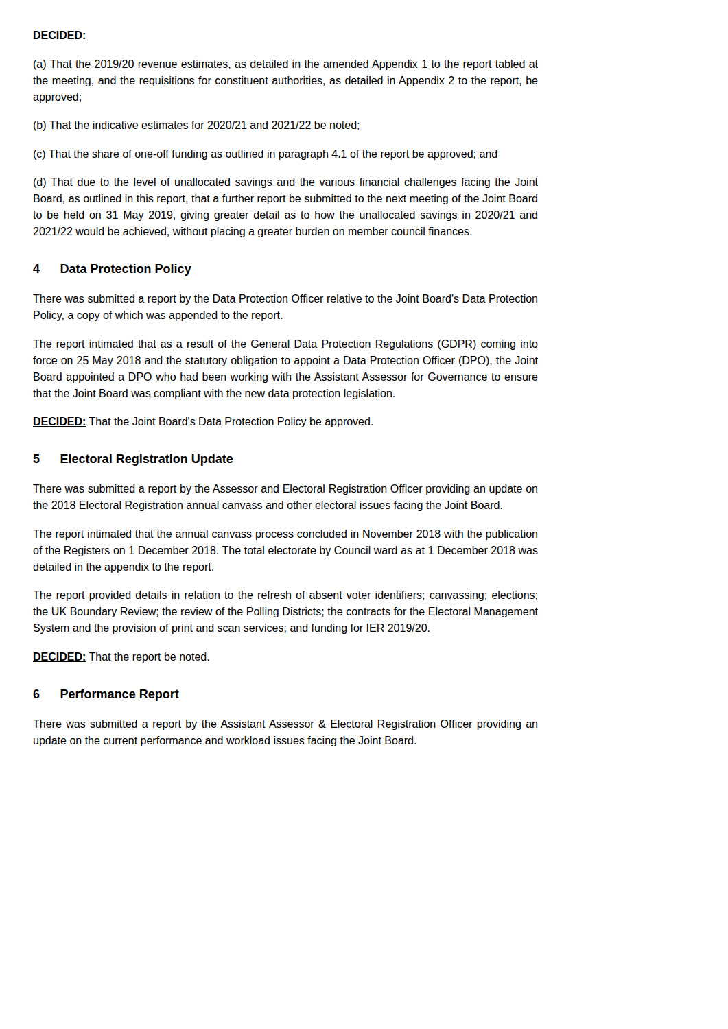DECIDED:
(a) That the 2019/20 revenue estimates, as detailed in the amended Appendix 1 to the report tabled at the meeting, and the requisitions for constituent authorities, as detailed in Appendix 2 to the report, be approved;
(b) That the indicative estimates for 2020/21 and 2021/22 be noted;
(c) That the share of one-off funding as outlined in paragraph 4.1 of the report be approved; and
(d) That due to the level of unallocated savings and the various financial challenges facing the Joint Board, as outlined in this report, that a further report be submitted to the next meeting of the Joint Board to be held on 31 May 2019, giving greater detail as to how the unallocated savings in 2020/21 and 2021/22 would be achieved, without placing a greater burden on member council finances.
4 Data Protection Policy
There was submitted a report by the Data Protection Officer relative to the Joint Board's Data Protection Policy, a copy of which was appended to the report.
The report intimated that as a result of the General Data Protection Regulations (GDPR) coming into force on 25 May 2018 and the statutory obligation to appoint a Data Protection Officer (DPO), the Joint Board appointed a DPO who had been working with the Assistant Assessor for Governance to ensure that the Joint Board was compliant with the new data protection legislation.
DECIDED: That the Joint Board's Data Protection Policy be approved.
5 Electoral Registration Update
There was submitted a report by the Assessor and Electoral Registration Officer providing an update on the 2018 Electoral Registration annual canvass and other electoral issues facing the Joint Board.
The report intimated that the annual canvass process concluded in November 2018 with the publication of the Registers on 1 December 2018. The total electorate by Council ward as at 1 December 2018 was detailed in the appendix to the report.
The report provided details in relation to the refresh of absent voter identifiers; canvassing; elections; the UK Boundary Review; the review of the Polling Districts; the contracts for the Electoral Management System and the provision of print and scan services; and funding for IER 2019/20.
DECIDED: That the report be noted.
6 Performance Report
There was submitted a report by the Assistant Assessor & Electoral Registration Officer providing an update on the current performance and workload issues facing the Joint Board.